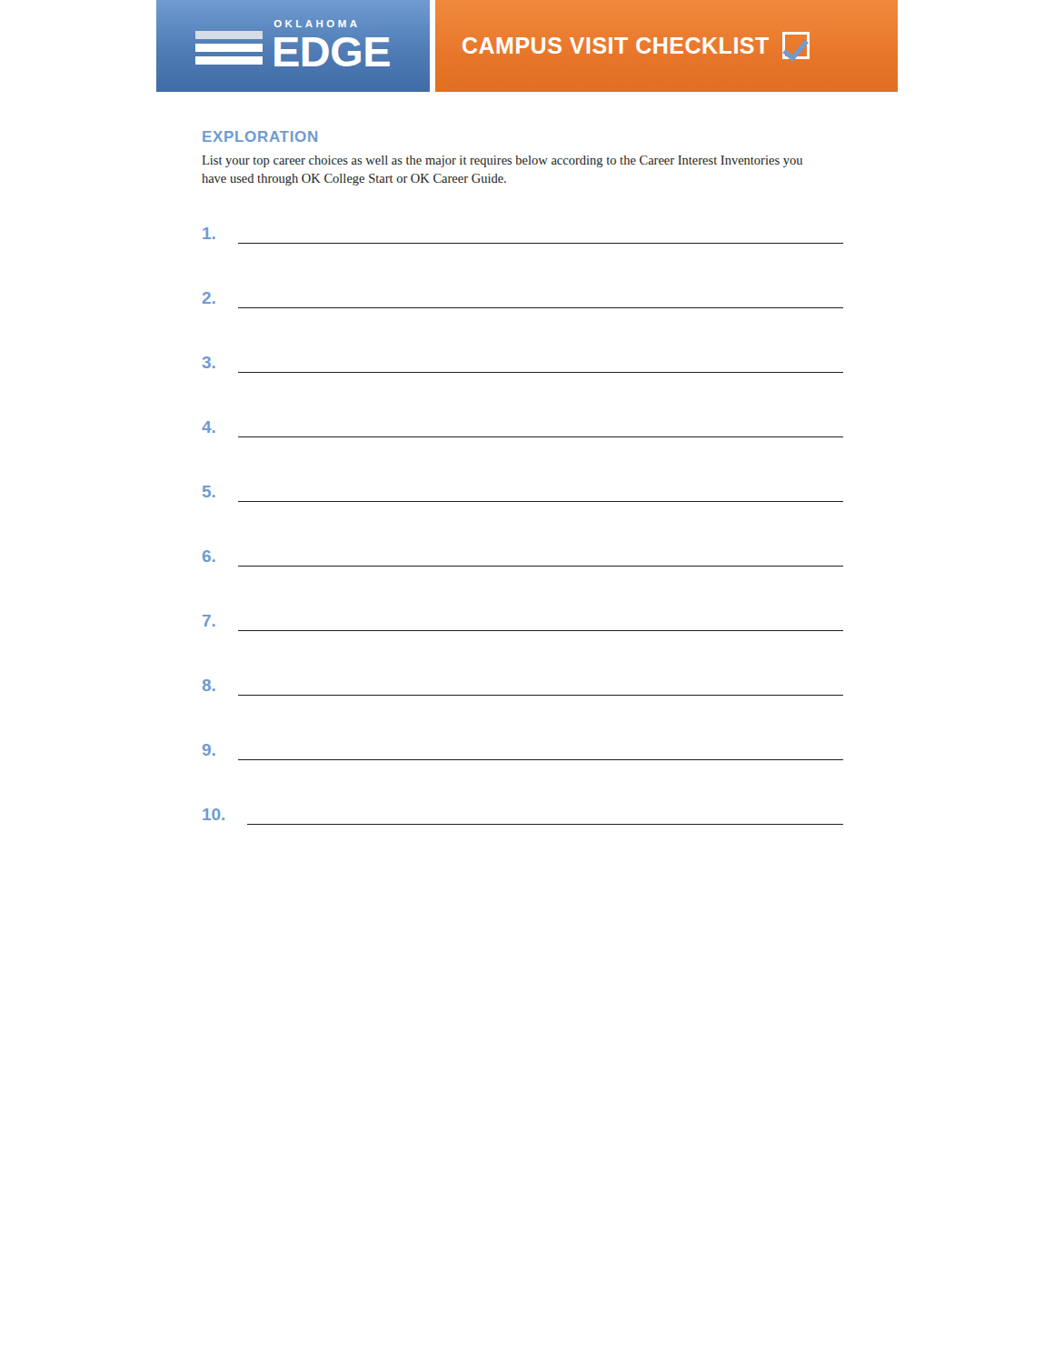OKLAHOMA
EDGE
CAMPUS VISIT CHECKLIST
EXPLORATION
List your top career choices as well as the major it requires below according to the Career Interest Inventories you have used through OK College Start or OK Career Guide.